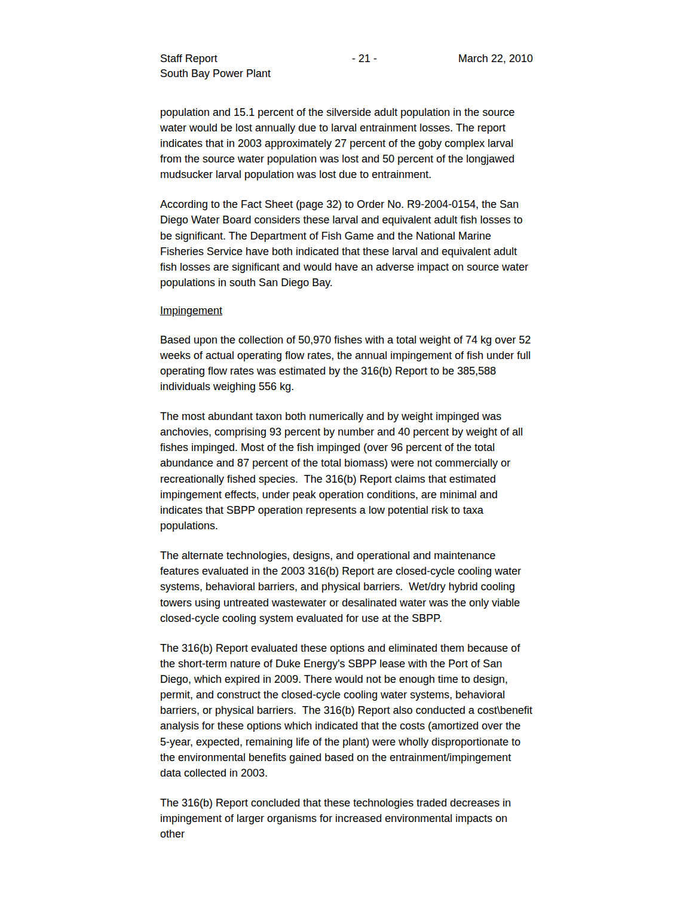Staff Report
South Bay Power Plant
- 21 -
March 22, 2010
population and 15.1 percent of the silverside adult population in the source water would be lost annually due to larval entrainment losses. The report indicates that in 2003 approximately 27 percent of the goby complex larval from the source water population was lost and 50 percent of the longjawed mudsucker larval population was lost due to entrainment.
According to the Fact Sheet (page 32) to Order No. R9-2004-0154, the San Diego Water Board considers these larval and equivalent adult fish losses to be significant. The Department of Fish Game and the National Marine Fisheries Service have both indicated that these larval and equivalent adult fish losses are significant and would have an adverse impact on source water populations in south San Diego Bay.
Impingement
Based upon the collection of 50,970 fishes with a total weight of 74 kg over 52 weeks of actual operating flow rates, the annual impingement of fish under full operating flow rates was estimated by the 316(b) Report to be 385,588 individuals weighing 556 kg.
The most abundant taxon both numerically and by weight impinged was anchovies, comprising 93 percent by number and 40 percent by weight of all fishes impinged. Most of the fish impinged (over 96 percent of the total abundance and 87 percent of the total biomass) were not commercially or recreationally fished species. The 316(b) Report claims that estimated impingement effects, under peak operation conditions, are minimal and indicates that SBPP operation represents a low potential risk to taxa populations.
The alternate technologies, designs, and operational and maintenance features evaluated in the 2003 316(b) Report are closed-cycle cooling water systems, behavioral barriers, and physical barriers. Wet/dry hybrid cooling towers using untreated wastewater or desalinated water was the only viable closed-cycle cooling system evaluated for use at the SBPP.
The 316(b) Report evaluated these options and eliminated them because of the short-term nature of Duke Energy's SBPP lease with the Port of San Diego, which expired in 2009. There would not be enough time to design, permit, and construct the closed-cycle cooling water systems, behavioral barriers, or physical barriers. The 316(b) Report also conducted a cost\benefit analysis for these options which indicated that the costs (amortized over the 5-year, expected, remaining life of the plant) were wholly disproportionate to the environmental benefits gained based on the entrainment/impingement data collected in 2003.
The 316(b) Report concluded that these technologies traded decreases in impingement of larger organisms for increased environmental impacts on other